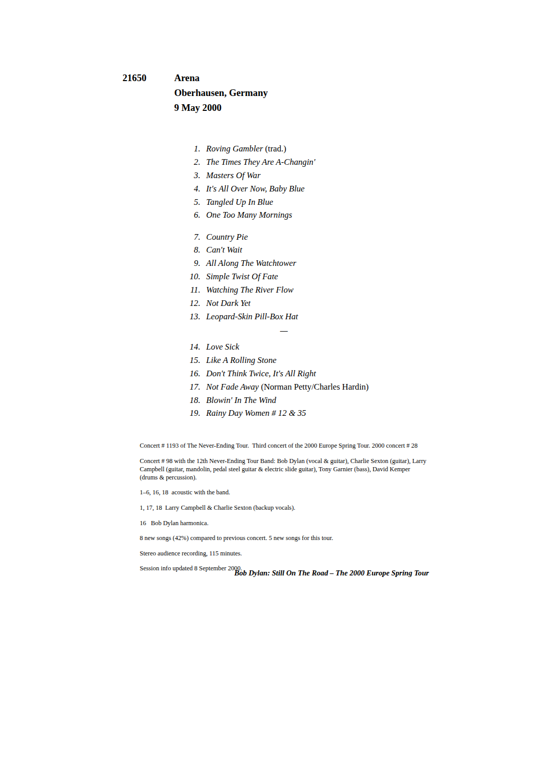21650
Arena
Oberhausen, Germany
9 May 2000
1. Roving Gambler (trad.)
2. The Times They Are A-Changin'
3. Masters Of War
4. It's All Over Now, Baby Blue
5. Tangled Up In Blue
6. One Too Many Mornings
7. Country Pie
8. Can't Wait
9. All Along The Watchtower
10. Simple Twist Of Fate
11. Watching The River Flow
12. Not Dark Yet
13. Leopard-Skin Pill-Box Hat
—
14. Love Sick
15. Like A Rolling Stone
16. Don't Think Twice, It's All Right
17. Not Fade Away (Norman Petty/Charles Hardin)
18. Blowin' In The Wind
19. Rainy Day Women # 12 & 35
Concert # 1193 of The Never-Ending Tour. Third concert of the 2000 Europe Spring Tour. 2000 concert # 28
Concert # 98 with the 12th Never-Ending Tour Band: Bob Dylan (vocal & guitar), Charlie Sexton (guitar), Larry Campbell (guitar, mandolin, pedal steel guitar & electric slide guitar), Tony Garnier (bass), David Kemper (drums & percussion).
1–6, 16, 18 acoustic with the band.
1, 17, 18 Larry Campbell & Charlie Sexton (backup vocals).
16 Bob Dylan harmonica.
8 new songs (42%) compared to previous concert. 5 new songs for this tour.
Stereo audience recording, 115 minutes.
Session info updated 8 September 2000.
Bob Dylan: Still On The Road – The 2000 Europe Spring Tour